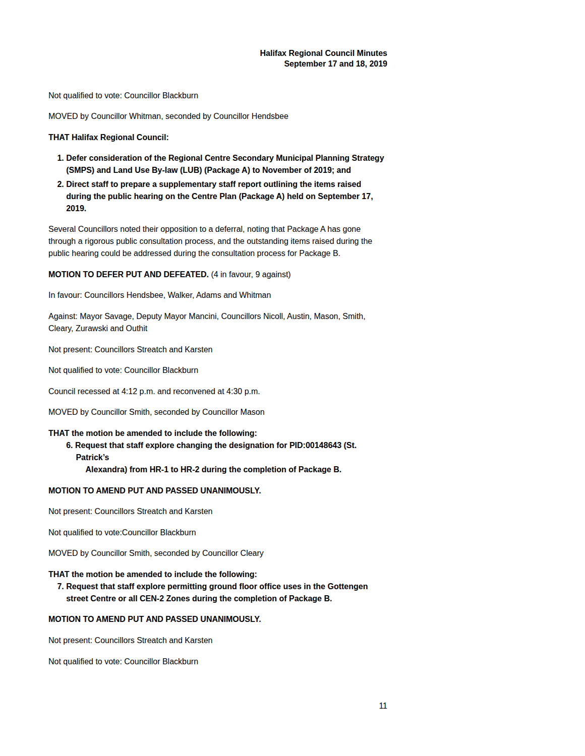Halifax Regional Council Minutes
September 17 and 18, 2019
Not qualified to vote: Councillor Blackburn
MOVED by Councillor Whitman, seconded by Councillor Hendsbee
THAT Halifax Regional Council:
Defer consideration of the Regional Centre Secondary Municipal Planning Strategy (SMPS) and Land Use By-law (LUB) (Package A) to November of 2019; and
Direct staff to prepare a supplementary staff report outlining the items raised during the public hearing on the Centre Plan (Package A) held on September 17, 2019.
Several Councillors noted their opposition to a deferral, noting that Package A has gone through a rigorous public consultation process, and the outstanding items raised during the public hearing could be addressed during the consultation process for Package B.
MOTION TO DEFER PUT AND DEFEATED. (4 in favour, 9 against)
In favour: Councillors Hendsbee, Walker, Adams and Whitman
Against: Mayor Savage, Deputy Mayor Mancini, Councillors Nicoll, Austin, Mason, Smith, Cleary, Zurawski and Outhit
Not present: Councillors Streatch and Karsten
Not qualified to vote: Councillor Blackburn
Council recessed at 4:12 p.m. and reconvened at 4:30 p.m.
MOVED by Councillor Smith, seconded by Councillor Mason
THAT the motion be amended to include the following:
6. Request that staff explore changing the designation for PID:00148643 (St. Patrick’sAlexandra) from HR-1 to HR-2 during the completion of Package B.
MOTION TO AMEND PUT AND PASSED UNANIMOUSLY.
Not present: Councillors Streatch and Karsten
Not qualified to vote:Councillor Blackburn
MOVED by Councillor Smith, seconded by Councillor Cleary
THAT the motion be amended to include the following:
Request that staff explore permitting ground floor office uses in the Gottengen street Centre or all CEN-2 Zones during the completion of Package B.
MOTION TO AMEND PUT AND PASSED UNANIMOUSLY.
Not present: Councillors Streatch and Karsten
Not qualified to vote: Councillor Blackburn
11